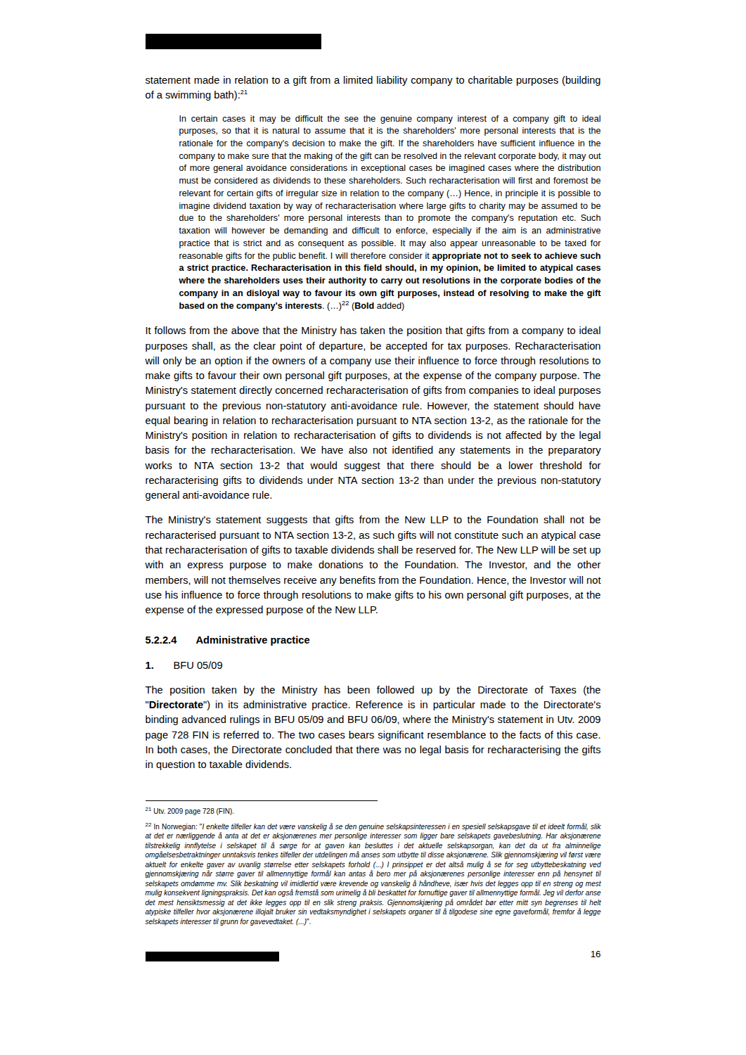statement made in relation to a gift from a limited liability company to charitable purposes (building of a swimming bath):21
In certain cases it may be difficult the see the genuine company interest of a company gift to ideal purposes, so that it is natural to assume that it is the shareholders' more personal interests that is the rationale for the company's decision to make the gift. If the shareholders have sufficient influence in the company to make sure that the making of the gift can be resolved in the relevant corporate body, it may out of more general avoidance considerations in exceptional cases be imagined cases where the distribution must be considered as dividends to these shareholders. Such recharacterisation will first and foremost be relevant for certain gifts of irregular size in relation to the company (…) Hence, in principle it is possible to imagine dividend taxation by way of recharacterisation where large gifts to charity may be assumed to be due to the shareholders' more personal interests than to promote the company's reputation etc. Such taxation will however be demanding and difficult to enforce, especially if the aim is an administrative practice that is strict and as consequent as possible. It may also appear unreasonable to be taxed for reasonable gifts for the public benefit. I will therefore consider it appropriate not to seek to achieve such a strict practice. Recharacterisation in this field should, in my opinion, be limited to atypical cases where the shareholders uses their authority to carry out resolutions in the corporate bodies of the company in an disloyal way to favour its own gift purposes, instead of resolving to make the gift based on the company's interests. (…)22 (Bold added)
It follows from the above that the Ministry has taken the position that gifts from a company to ideal purposes shall, as the clear point of departure, be accepted for tax purposes. Recharacterisation will only be an option if the owners of a company use their influence to force through resolutions to make gifts to favour their own personal gift purposes, at the expense of the company purpose. The Ministry's statement directly concerned recharacterisation of gifts from companies to ideal purposes pursuant to the previous non-statutory anti-avoidance rule. However, the statement should have equal bearing in relation to recharacterisation pursuant to NTA section 13-2, as the rationale for the Ministry's position in relation to recharacterisation of gifts to dividends is not affected by the legal basis for the recharacterisation. We have also not identified any statements in the preparatory works to NTA section 13-2 that would suggest that there should be a lower threshold for recharacterising gifts to dividends under NTA section 13-2 than under the previous non-statutory general anti-avoidance rule.
The Ministry's statement suggests that gifts from the New LLP to the Foundation shall not be recharacterised pursuant to NTA section 13-2, as such gifts will not constitute such an atypical case that recharacterisation of gifts to taxable dividends shall be reserved for. The New LLP will be set up with an express purpose to make donations to the Foundation. The Investor, and the other members, will not themselves receive any benefits from the Foundation. Hence, the Investor will not use his influence to force through resolutions to make gifts to his own personal gift purposes, at the expense of the expressed purpose of the New LLP.
5.2.2.4 Administrative practice
1. BFU 05/09
The position taken by the Ministry has been followed up by the Directorate of Taxes (the "Directorate") in its administrative practice. Reference is in particular made to the Directorate's binding advanced rulings in BFU 05/09 and BFU 06/09, where the Ministry's statement in Utv. 2009 page 728 FIN is referred to. The two cases bears significant resemblance to the facts of this case. In both cases, the Directorate concluded that there was no legal basis for recharacterising the gifts in question to taxable dividends.
21 Utv. 2009 page 728 (FIN).
22 In Norwegian: "I enkelte tilfeller kan det være vanskelig å se den genuine selskapsinteressen i en spesiell selskapsgave til et ideelt formål, slik at det er nærliggende å anta at det er aksjonærenes mer personlige interesser som ligger bare selskapets gavebeslutning. Har aksjonærene tilstrekkelig innflytelse i selskapet til å sørge for at gaven kan besluttes i det aktuelle selskapsorgan, kan det da ut fra alminnelige omgåelsesbetraktninger unntaksvis tenkes tilfeller der utdelingen må anses som utbytte til disse aksjonærene. Slik gjennomskjæring vil først være aktuelt for enkelte gaver av uvanlig størrelse etter selskapets forhold (...) I prinsippet er det altså mulig å se for seg utbyttebeskatning ved gjennomskjæring når større gaver til allmennyttige formål kan antas å bero mer på aksjonærenes personlige interesser enn på hensynet til selskapets omdømme mv. Slik beskatning vil imidlertid være krevende og vanskelig å håndheve, især hvis det legges opp til en streng og mest mulig konsekvent ligningspraksis. Det kan også fremstå som urimelig å bli beskattet for fornuftige gaver til allmennyttige formål. Jeg vil derfor anse det mest hensiktsmessig at det ikke legges opp til en slik streng praksis. Gjennomskjæring på området bør etter mitt syn begrenses til helt atypiske tilfeller hvor aksjonærene illojalt bruker sin vedtaksmyndighet i selskapets organer til å tilgodese sine egne gaveformål, fremfor å legge selskapets interesser til grunn for gavevedtaket. (...)".
16